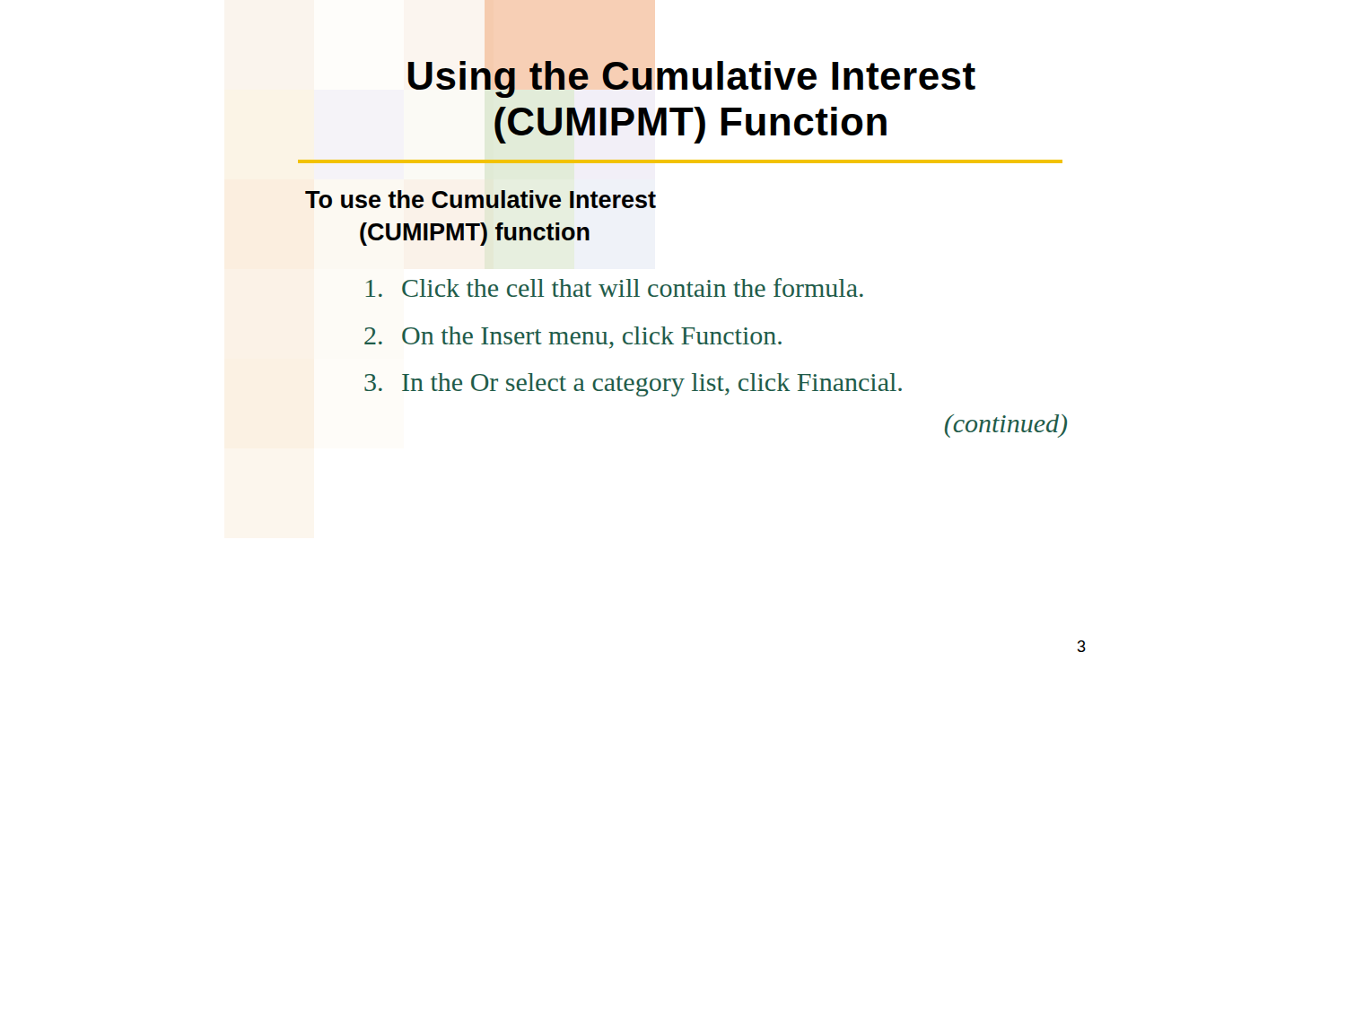Using the Cumulative Interest (CUMIPMT) Function
To use the Cumulative Interest (CUMIPMT) function
Click the cell that will contain the formula.
On the Insert menu, click Function.
In the Or select a category list, click Financial.
(continued)
3